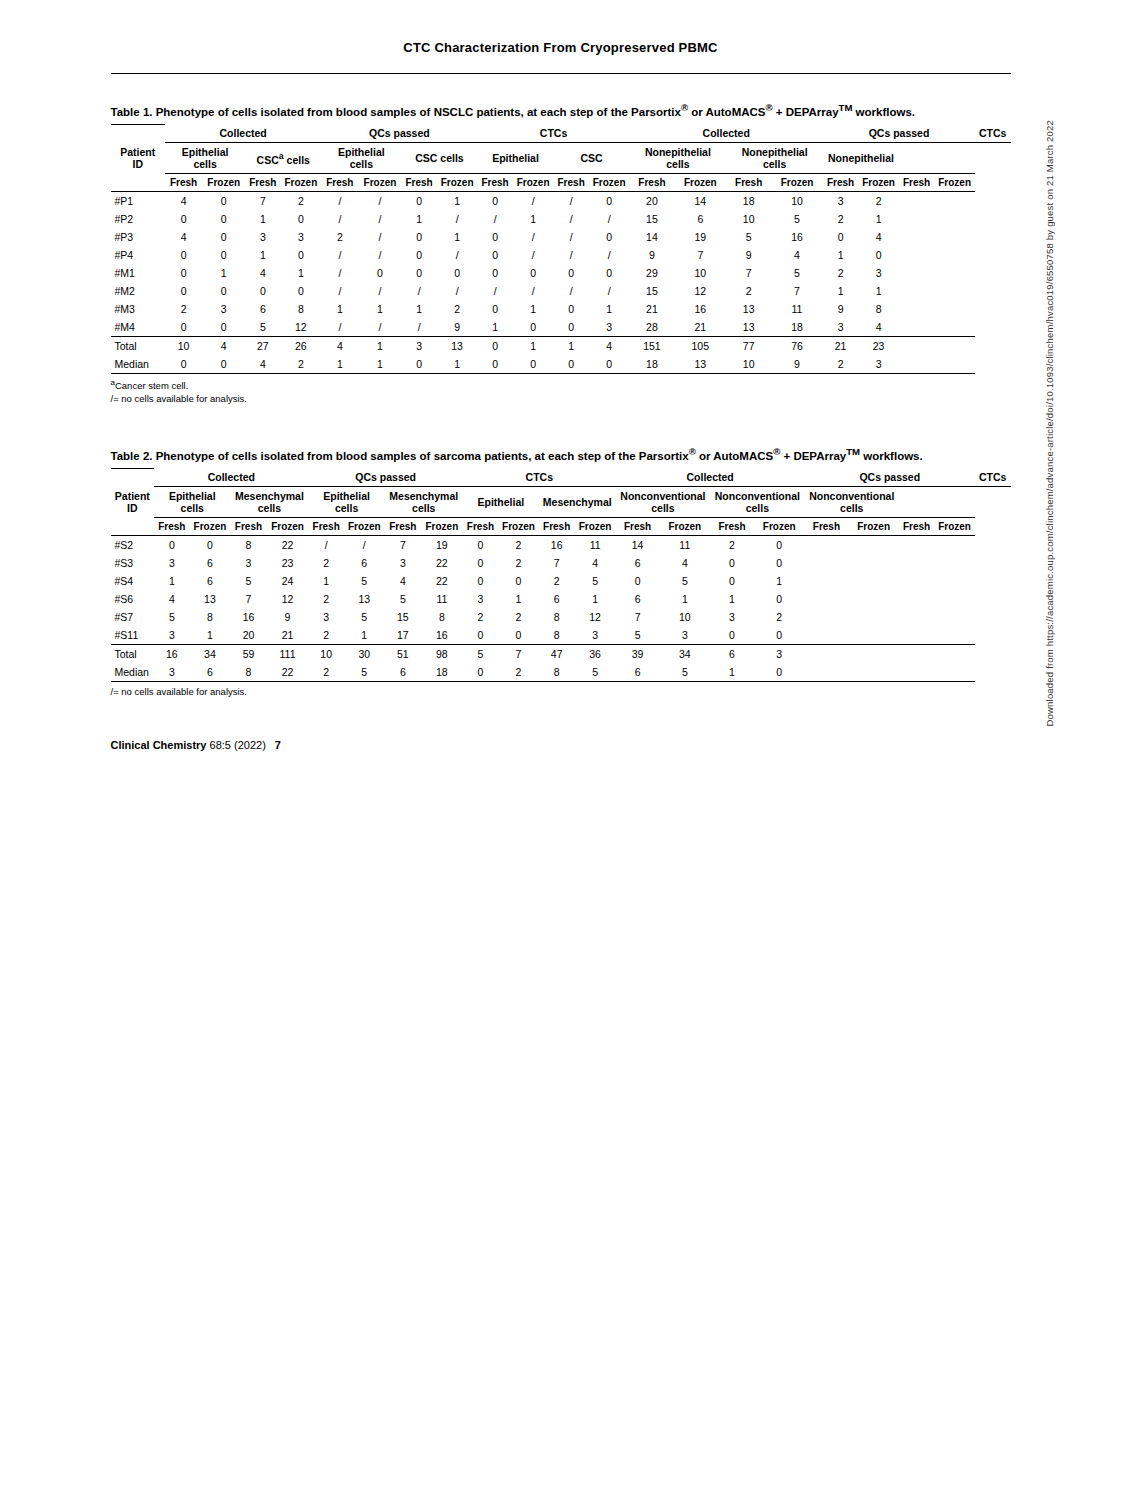CTC Characterization From Cryopreserved PBMC
Downloaded from https://academic.oup.com/clinchem/advance-article/doi/10.1093/clinchem/hvac019/6550758 by guest on 21 March 2022
Table 1. Phenotype of cells isolated from blood samples of NSCLC patients, at each step of the Parsortix® or AutoMACS® + DEPArrayTM workflows.
| Patient ID | Collected | QCs passed | CTCs | Collected | QCs passed | CTCs |
| --- | --- | --- | --- | --- | --- | --- |
| Epithelial cells | CSC a cells | Epithelial cells | CSC cells | Epithelial | CSC | Nonepithelial cells | Nonepithelial cells | Nonepithelial | |
| Fresh | Frozen | Fresh | Frozen | Fresh | Frozen | Fresh | Frozen | Fresh | Frozen | Fresh | Frozen | Fresh | Frozen | Fresh | Frozen | Fresh | Frozen | Fresh | Frozen |
| #P1 | 4 | 0 | 7 | 2 | / | / | 0 | 1 | 0 | / | / | 0 | 20 | 14 | 18 | 10 | 3 | 2 | | |
| #P2 | 0 | 0 | 1 | 0 | / | / | 1 | / | / | 1 | / | / | 15 | 6 | 10 | 5 | 2 | 1 | | |
| #P3 | 4 | 0 | 3 | 3 | 2 | / | 0 | 1 | 0 | / | / | 0 | 14 | 19 | 5 | 16 | 0 | 4 | | |
| #P4 | 0 | 0 | 1 | 0 | / | / | 0 | / | 0 | / | / | / | 9 | 7 | 9 | 4 | 1 | 0 | | |
| #M1 | 0 | 1 | 4 | 1 | / | 0 | 0 | 0 | 0 | 0 | 0 | 0 | 29 | 10 | 7 | 5 | 2 | 3 | | |
| #M2 | 0 | 0 | 0 | 0 | / | / | / | / | / | / | / | / | 15 | 12 | 2 | 7 | 1 | 1 | | |
| #M3 | 2 | 3 | 6 | 8 | 1 | 1 | 1 | 2 | 0 | 1 | 0 | 1 | 21 | 16 | 13 | 11 | 9 | 8 | | |
| #M4 | 0 | 0 | 5 | 12 | / | / | / | 9 | 1 | 0 | 0 | 3 | 28 | 21 | 13 | 18 | 3 | 4 | | |
| Total | 10 | 4 | 27 | 26 | 4 | 1 | 3 | 13 | 0 | 1 | 1 | 4 | 151 | 105 | 77 | 76 | 21 | 23 | | |
| Median | 0 | 0 | 4 | 2 | 1 | 1 | 0 | 1 | 0 | 0 | 0 | 0 | 18 | 13 | 10 | 9 | 2 | 3 | | |
aCancer stem cell.
/= no cells available for analysis.
Table 2. Phenotype of cells isolated from blood samples of sarcoma patients, at each step of the Parsortix® or AutoMACS® + DEPArrayTM workflows.
| Patient ID | Collected | QCs passed | CTCs | Collected | QCs passed | CTCs |
| --- | --- | --- | --- | --- | --- | --- |
| Epithelial cells | Mesenchymal cells | Epithelial cells | Mesenchymal cells | Epithelial | Mesenchymal | Nonconventional cells | Nonconventional cells | Nonconventional cells | |
| Fresh | Frozen | Fresh | Frozen | Fresh | Frozen | Fresh | Frozen | Fresh | Frozen | Fresh | Frozen | Fresh | Frozen | Fresh | Frozen | Fresh | Frozen | Fresh | Frozen |
| #S2 | 0 | 0 | 8 | 22 | / | / | 7 | 19 | 0 | 2 | 16 | 11 | 14 | 11 | 2 | 0 | | | | |
| #S3 | 3 | 6 | 3 | 23 | 2 | 6 | 3 | 22 | 0 | 2 | 7 | 4 | 6 | 4 | 0 | 0 | | | | |
| #S4 | 1 | 6 | 5 | 24 | 1 | 5 | 4 | 22 | 0 | 0 | 2 | 5 | 0 | 5 | 0 | 1 | | | | |
| #S6 | 4 | 13 | 7 | 12 | 2 | 13 | 5 | 11 | 3 | 1 | 6 | 1 | 6 | 1 | 1 | 0 | | | | |
| #S7 | 5 | 8 | 16 | 9 | 3 | 5 | 15 | 8 | 2 | 2 | 8 | 12 | 7 | 10 | 3 | 2 | | | | |
| #S11 | 3 | 1 | 20 | 21 | 2 | 1 | 17 | 16 | 0 | 0 | 8 | 3 | 5 | 3 | 0 | 0 | | | | |
| Total | 16 | 34 | 59 | 111 | 10 | 30 | 51 | 98 | 5 | 7 | 47 | 36 | 39 | 34 | 6 | 3 | | | | |
| Median | 3 | 6 | 8 | 22 | 2 | 5 | 6 | 18 | 0 | 2 | 8 | 5 | 6 | 5 | 1 | 0 | | | | |
/= no cells available for analysis.
Clinical Chemistry 68:5 (2022) 7